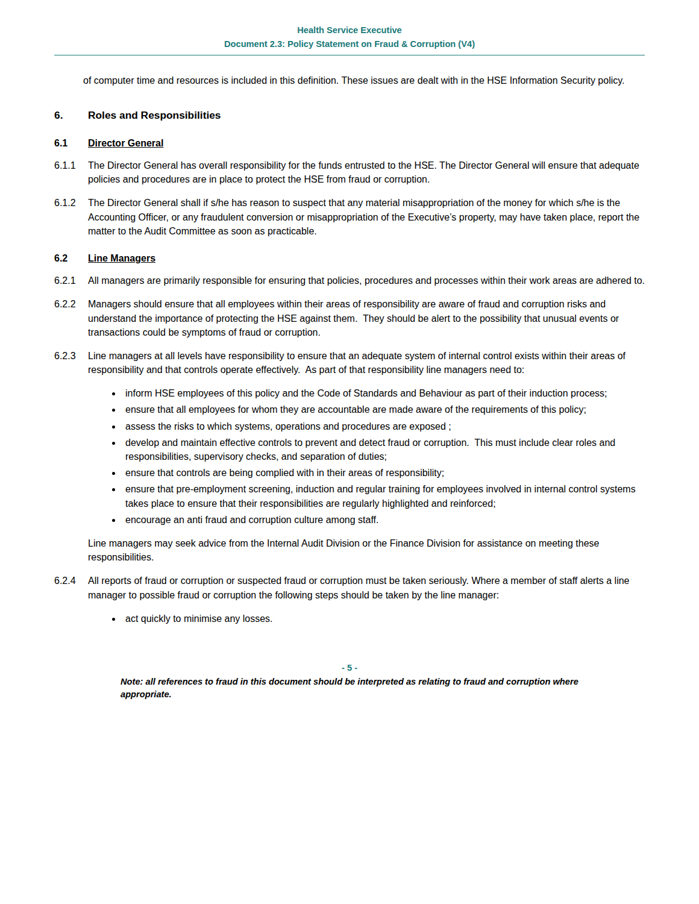Health Service Executive
Document 2.3: Policy Statement on Fraud & Corruption (V4)
of computer time and resources is included in this definition. These issues are dealt with in the HSE Information Security policy.
6. Roles and Responsibilities
6.1 Director General
6.1.1 The Director General has overall responsibility for the funds entrusted to the HSE. The Director General will ensure that adequate policies and procedures are in place to protect the HSE from fraud or corruption.
6.1.2 The Director General shall if s/he has reason to suspect that any material misappropriation of the money for which s/he is the Accounting Officer, or any fraudulent conversion or misappropriation of the Executive’s property, may have taken place, report the matter to the Audit Committee as soon as practicable.
6.2 Line Managers
6.2.1 All managers are primarily responsible for ensuring that policies, procedures and processes within their work areas are adhered to.
6.2.2 Managers should ensure that all employees within their areas of responsibility are aware of fraud and corruption risks and understand the importance of protecting the HSE against them. They should be alert to the possibility that unusual events or transactions could be symptoms of fraud or corruption.
6.2.3 Line managers at all levels have responsibility to ensure that an adequate system of internal control exists within their areas of responsibility and that controls operate effectively. As part of that responsibility line managers need to:
inform HSE employees of this policy and the Code of Standards and Behaviour as part of their induction process;
ensure that all employees for whom they are accountable are made aware of the requirements of this policy;
assess the risks to which systems, operations and procedures are exposed ;
develop and maintain effective controls to prevent and detect fraud or corruption. This must include clear roles and responsibilities, supervisory checks, and separation of duties;
ensure that controls are being complied with in their areas of responsibility;
ensure that pre-employment screening, induction and regular training for employees involved in internal control systems takes place to ensure that their responsibilities are regularly highlighted and reinforced;
encourage an anti fraud and corruption culture among staff.
Line managers may seek advice from the Internal Audit Division or the Finance Division for assistance on meeting these responsibilities.
6.2.4 All reports of fraud or corruption or suspected fraud or corruption must be taken seriously. Where a member of staff alerts a line manager to possible fraud or corruption the following steps should be taken by the line manager:
act quickly to minimise any losses.
- 5 -
Note: all references to fraud in this document should be interpreted as relating to fraud and corruption where appropriate.